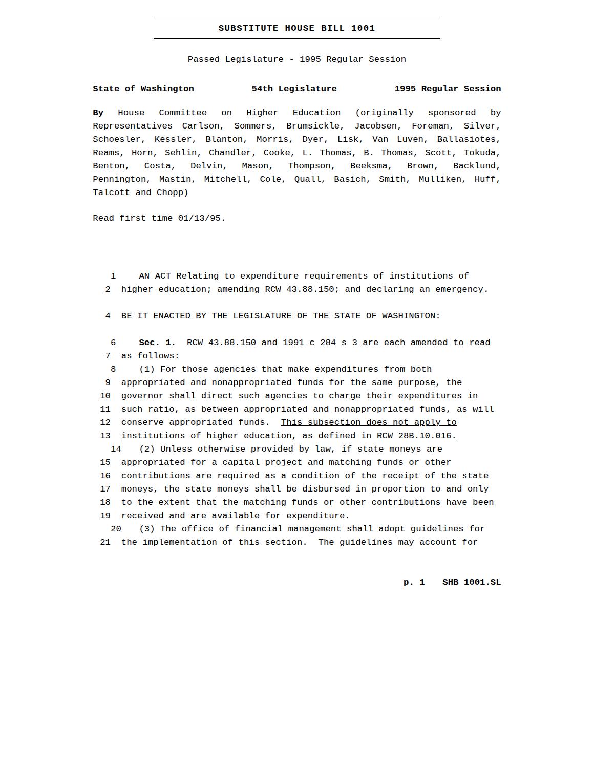SUBSTITUTE HOUSE BILL 1001
Passed Legislature - 1995 Regular Session
State of Washington 54th Legislature 1995 Regular Session
By House Committee on Higher Education (originally sponsored by Representatives Carlson, Sommers, Brumsickle, Jacobsen, Foreman, Silver, Schoesler, Kessler, Blanton, Morris, Dyer, Lisk, Van Luven, Ballasiotes, Reams, Horn, Sehlin, Chandler, Cooke, L. Thomas, B. Thomas, Scott, Tokuda, Benton, Costa, Delvin, Mason, Thompson, Beeksma, Brown, Backlund, Pennington, Mastin, Mitchell, Cole, Quall, Basich, Smith, Mulliken, Huff, Talcott and Chopp)
Read first time 01/13/95.
AN ACT Relating to expenditure requirements of institutions of
higher education; amending RCW 43.88.150; and declaring an emergency.
BE IT ENACTED BY THE LEGISLATURE OF THE STATE OF WASHINGTON:
Sec. 1. RCW 43.88.150 and 1991 c 284 s 3 are each amended to read
as follows:
(1) For those agencies that make expenditures from both
appropriated and nonappropriated funds for the same purpose, the
governor shall direct such agencies to charge their expenditures in
such ratio, as between appropriated and nonappropriated funds, as will
conserve appropriated funds. This subsection does not apply to
institutions of higher education, as defined in RCW 28B.10.016.
(2) Unless otherwise provided by law, if state moneys are
appropriated for a capital project and matching funds or other
contributions are required as a condition of the receipt of the state
moneys, the state moneys shall be disbursed in proportion to and only
to the extent that the matching funds or other contributions have been
received and are available for expenditure.
(3) The office of financial management shall adopt guidelines for
the implementation of this section. The guidelines may account for
p. 1 SHB 1001.SL